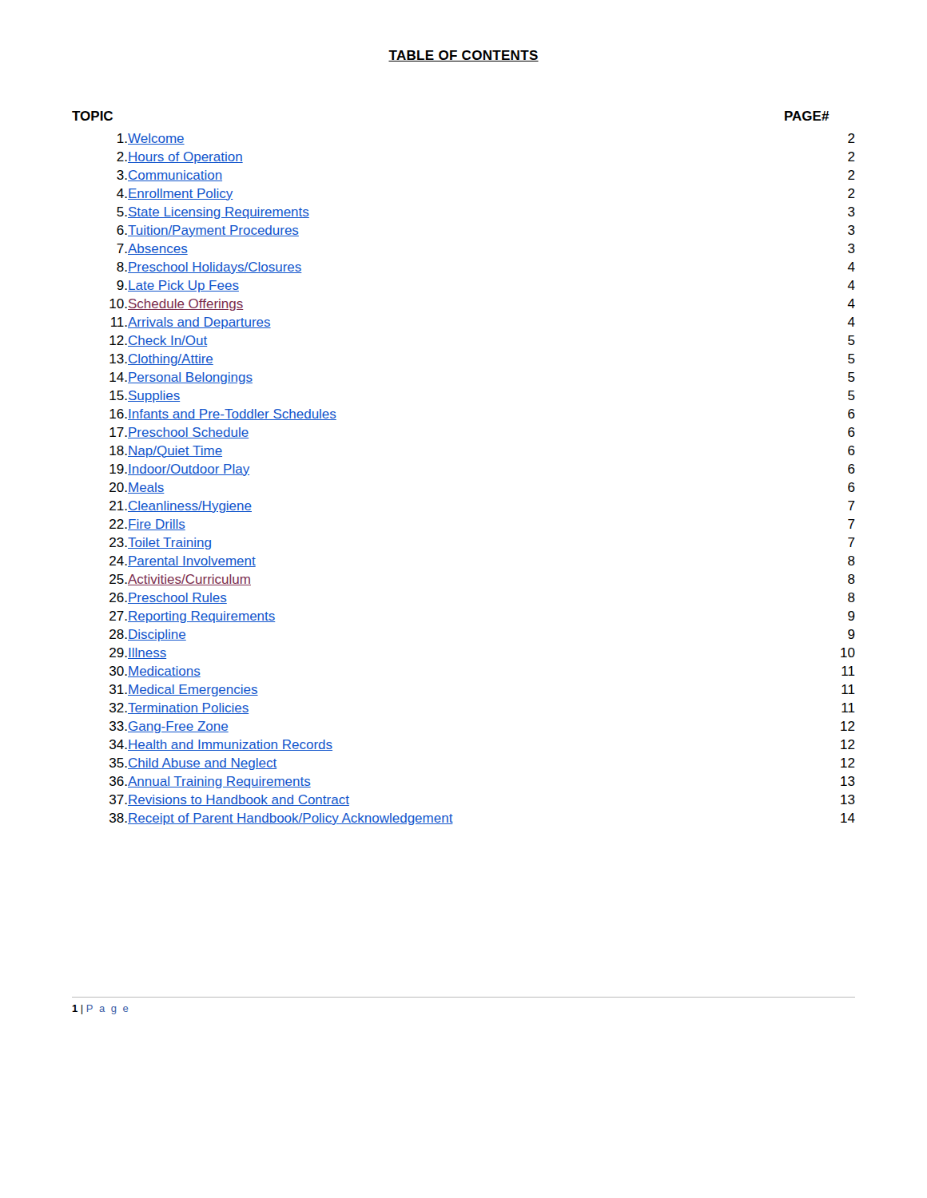TABLE OF CONTENTS
| TOPIC | PAGE# |
| --- | --- |
| 1. | Welcome | 2 |
| 2. | Hours of Operation | 2 |
| 3. | Communication | 2 |
| 4. | Enrollment Policy | 2 |
| 5. | State Licensing Requirements | 3 |
| 6. | Tuition/Payment Procedures | 3 |
| 7. | Absences | 3 |
| 8. | Preschool Holidays/Closures | 4 |
| 9. | Late Pick Up Fees | 4 |
| 10. | Schedule Offerings | 4 |
| 11. | Arrivals and Departures | 4 |
| 12. | Check In/Out | 5 |
| 13. | Clothing/Attire | 5 |
| 14. | Personal Belongings | 5 |
| 15. | Supplies | 5 |
| 16. | Infants and Pre-Toddler Schedules | 6 |
| 17. | Preschool Schedule | 6 |
| 18. | Nap/Quiet Time | 6 |
| 19. | Indoor/Outdoor Play | 6 |
| 20. | Meals | 6 |
| 21. | Cleanliness/Hygiene | 7 |
| 22. | Fire Drills | 7 |
| 23. | Toilet Training | 7 |
| 24. | Parental Involvement | 8 |
| 25. | Activities/Curriculum | 8 |
| 26. | Preschool Rules | 8 |
| 27. | Reporting Requirements | 9 |
| 28. | Discipline | 9 |
| 29. | Illness | 10 |
| 30. | Medications | 11 |
| 31. | Medical Emergencies | 11 |
| 32. | Termination Policies | 11 |
| 33. | Gang-Free Zone | 12 |
| 34. | Health and Immunization Records | 12 |
| 35. | Child Abuse and Neglect | 12 |
| 36. | Annual Training Requirements | 13 |
| 37. | Revisions to Handbook and Contract | 13 |
| 38. | Receipt of Parent Handbook/Policy Acknowledgement | 14 |
1 | P a g e